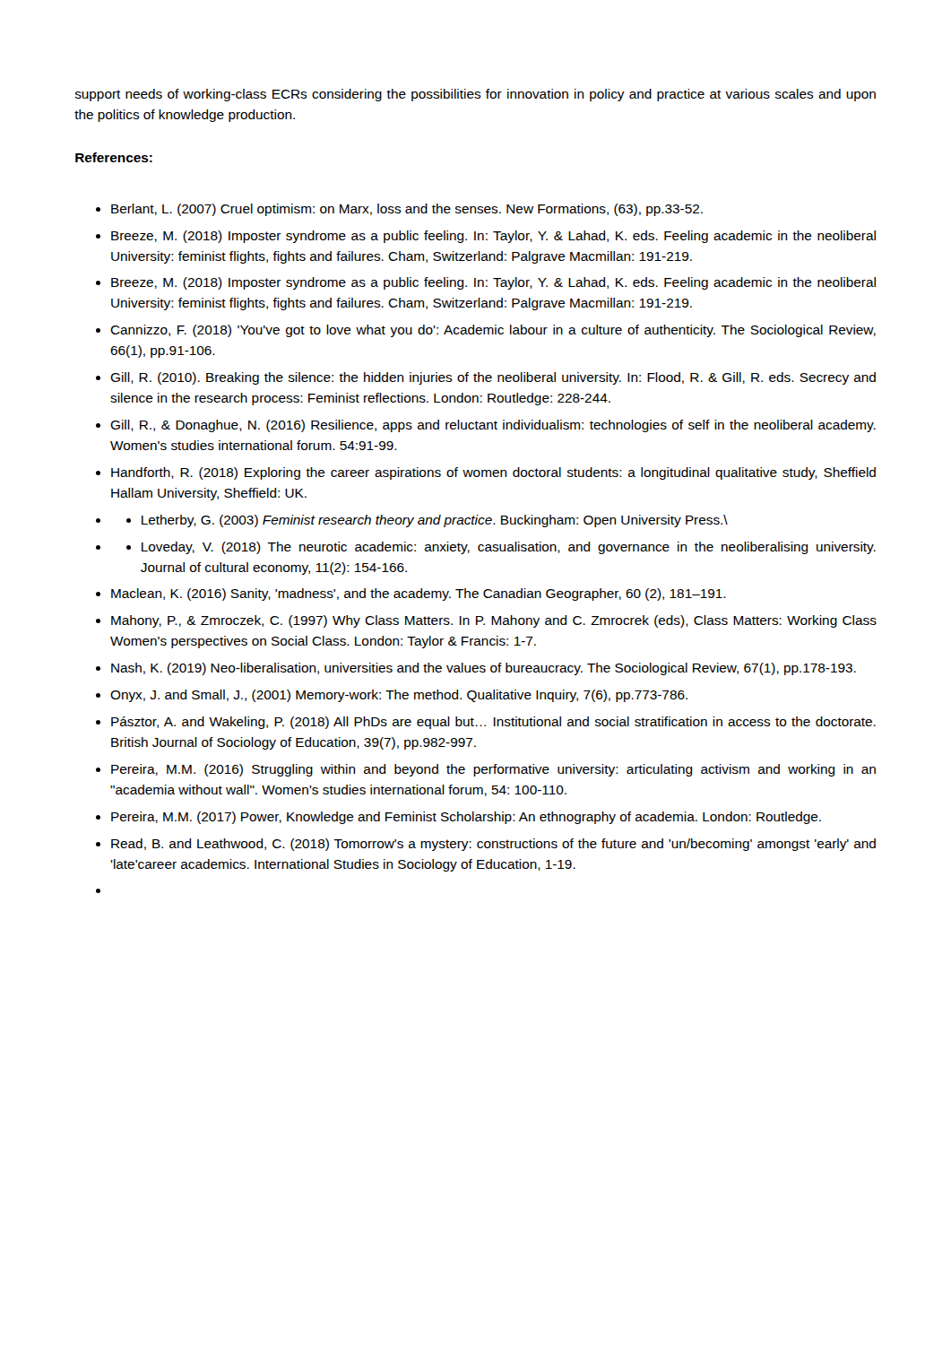support needs of working-class ECRs considering the possibilities for innovation in policy and practice at various scales and upon the politics of knowledge production.
References:
Berlant, L. (2007) Cruel optimism: on Marx, loss and the senses. New Formations, (63), pp.33-52.
Breeze, M. (2018) Imposter syndrome as a public feeling. In: Taylor, Y. & Lahad, K. eds. Feeling academic in the neoliberal University: feminist flights, fights and failures. Cham, Switzerland: Palgrave Macmillan: 191-219.
Breeze, M. (2018) Imposter syndrome as a public feeling. In: Taylor, Y. & Lahad, K. eds. Feeling academic in the neoliberal University: feminist flights, fights and failures. Cham, Switzerland: Palgrave Macmillan: 191-219.
Cannizzo, F. (2018) 'You've got to love what you do': Academic labour in a culture of authenticity. The Sociological Review, 66(1), pp.91-106.
Gill, R. (2010). Breaking the silence: the hidden injuries of the neoliberal university. In: Flood, R. & Gill, R. eds. Secrecy and silence in the research process: Feminist reflections. London: Routledge: 228-244.
Gill, R., & Donaghue, N. (2016) Resilience, apps and reluctant individualism: technologies of self in the neoliberal academy. Women's studies international forum. 54:91-99.
Handforth, R. (2018) Exploring the career aspirations of women doctoral students: a longitudinal qualitative study, Sheffield Hallam University, Sheffield: UK.
Letherby, G. (2003) Feminist research theory and practice. Buckingham: Open University Press.\
Loveday, V. (2018) The neurotic academic: anxiety, casualisation, and governance in the neoliberalising university. Journal of cultural economy, 11(2): 154-166.
Maclean, K. (2016) Sanity, 'madness', and the academy. The Canadian Geographer, 60 (2), 181–191.
Mahony, P., & Zmroczek, C. (1997) Why Class Matters. In P. Mahony and C. Zmrocrek (eds), Class Matters: Working Class Women's perspectives on Social Class. London: Taylor & Francis: 1-7.
Nash, K. (2019) Neo-liberalisation, universities and the values of bureaucracy. The Sociological Review, 67(1), pp.178-193.
Onyx, J. and Small, J., (2001) Memory-work: The method. Qualitative Inquiry, 7(6), pp.773-786.
Pásztor, A. and Wakeling, P. (2018) All PhDs are equal but… Institutional and social stratification in access to the doctorate. British Journal of Sociology of Education, 39(7), pp.982-997.
Pereira, M.M. (2016) Struggling within and beyond the performative university: articulating activism and working in an "academia without wall". Women's studies international forum, 54: 100-110.
Pereira, M.M. (2017) Power, Knowledge and Feminist Scholarship: An ethnography of academia. London: Routledge.
Read, B. and Leathwood, C. (2018) Tomorrow's a mystery: constructions of the future and 'un/becoming' amongst 'early' and 'late'career academics. International Studies in Sociology of Education, 1-19.